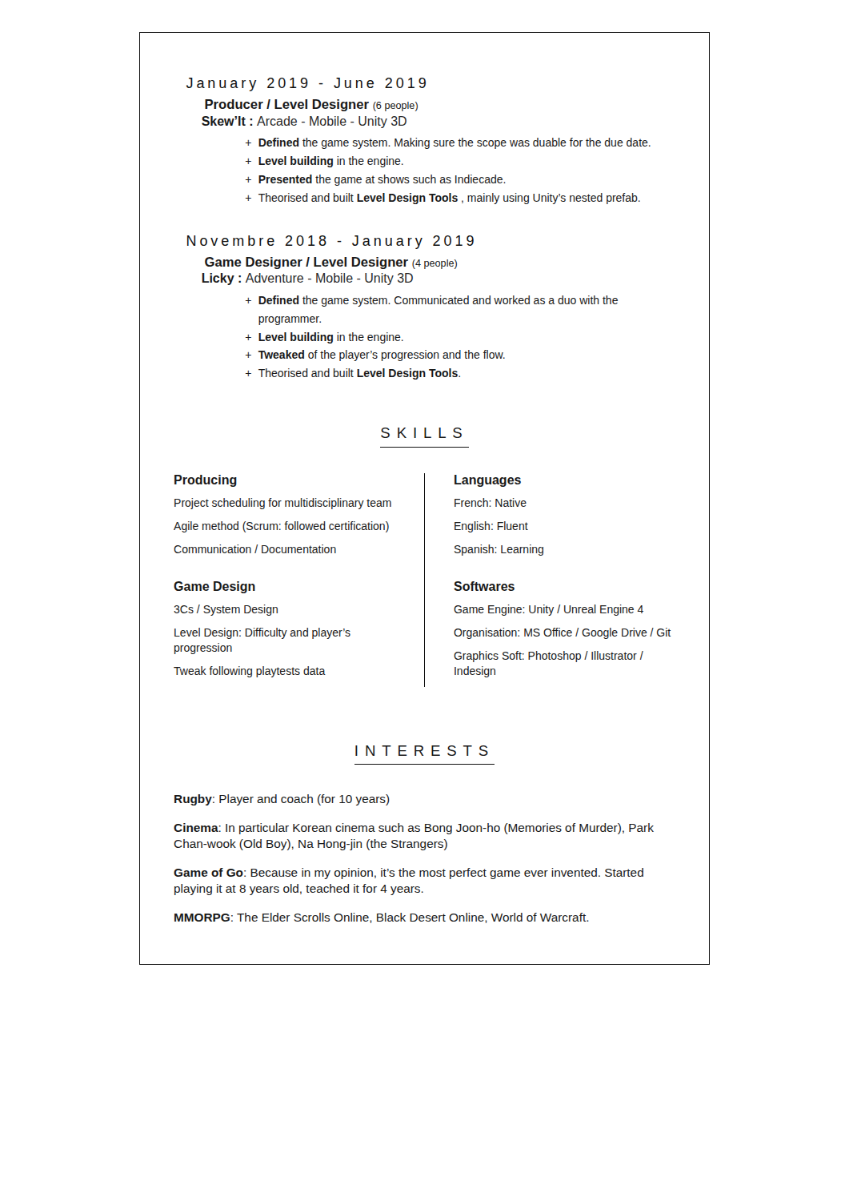January 2019 - June 2019
Producer / Level Designer (6 people)
Skew’It : Arcade - Mobile - Unity 3D
Defined the game system. Making sure the scope was duable for the due date.
Level building in the engine.
Presented the game at shows such as Indiecade.
Theorised and built Level Design Tools , mainly using Unity’s nested prefab.
Novembre 2018 - January 2019
Game Designer / Level Designer (4 people)
Licky : Adventure - Mobile - Unity 3D
Defined the game system. Communicated and worked as a duo with the programmer.
Level building in the engine.
Tweaked of the player’s progression and the flow.
Theorised and built Level Design Tools.
SKILLS
Producing
Project scheduling for multidisciplinary team
Agile method (Scrum: followed certification)
Communication / Documentation
Game Design
3Cs / System Design
Level Design: Difficulty and player’s progression
Tweak following playtests data
Languages
French: Native
English: Fluent
Spanish: Learning
Softwares
Game Engine: Unity / Unreal Engine 4
Organisation: MS Office / Google Drive / Git
Graphics Soft: Photoshop / Illustrator / Indesign
INTERESTS
Rugby: Player and coach (for 10 years)
Cinema: In particular Korean cinema such as Bong Joon-ho (Memories of Murder), Park Chan-wook (Old Boy), Na Hong-jin (the Strangers)
Game of Go: Because in my opinion, it’s the most perfect game ever invented. Started playing it at 8 years old, teached it for 4 years.
MMORPG: The Elder Scrolls Online, Black Desert Online, World of Warcraft.